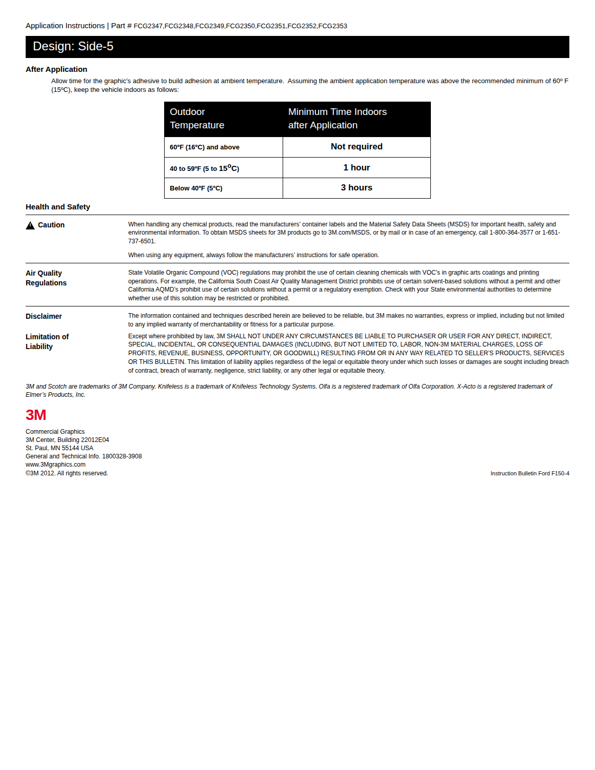Application Instructions | Part # FCG2347,FCG2348,FCG2349,FCG2350,FCG2351,FCG2352,FCG2353
Design: Side-5
After Application
Allow time for the graphic’s adhesive to build adhesion at ambient temperature. Assuming the ambient application temperature was above the recommended minimum of 60º F (15ºC), keep the vehicle indoors as follows:
| Outdoor Temperature | Minimum Time Indoors after Application |
| --- | --- |
| 60ºF (16ºC) and above | Not required |
| 40 to 59ºF (5 to 15 o C ) | 1 hour |
| Below 40ºF (5ºC) | 3 hours |
Health and Safety
Caution
When handling any chemical products, read the manufacturers’ container labels and the Material Safety Data Sheets (MSDS) for important health, safety and environmental information. To obtain MSDS sheets for 3M products go to 3M.com/MSDS, or by mail or in case of an emergency, call 1-800-364-3577 or 1-651-737-6501.
When using any equipment, always follow the manufacturers’ instructions for safe operation.
Air Quality
Regulations
State Volatile Organic Compound (VOC) regulations may prohibit the use of certain cleaning chemicals with VOC’s in graphic arts coatings and printing operations. For example, the California South Coast Air Quality Management District prohibits use of certain solvent-based solutions without a permit and other California AQMD’s prohibit use of certain solutions without a permit or a regulatory exemption. Check with your State environmental authorities to determine whether use of this solution may be restricted or prohibited.
Disclaimer
The information contained and techniques described herein are believed to be reliable, but 3M makes no warranties, express or implied, including but not limited to any implied warranty of merchantability or fitness for a particular purpose.
Limitation of
Liability
Except where prohibited by law, 3M SHALL NOT UNDER ANY CIRCUMSTANCES BE LIABLE TO PURCHASER OR USER FOR ANY DIRECT, INDIRECT, SPECIAL, INCIDENTAL, OR CONSEQUENTIAL DAMAGES (INCLUDING, BUT NOT LIMITED TO, LABOR, NON-3M MATERIAL CHARGES, LOSS OF PROFITS, REVENUE, BUSINESS, OPPORTUNITY, OR GOODWILL) RESULTING FROM OR IN ANY WAY RELATED TO SELLER’S PRODUCTS, SERVICES OR THIS BULLETIN. This limitation of liability applies regardless of the legal or equitable theory under which such losses or damages are sought including breach of contract, breach of warranty, negligence, strict liability, or any other legal or equitable theory.
3M and Scotch are trademarks of 3M Company. Knifeless is a trademark of Knifeless Technology Systems. Olfa is a registered trademark of Olfa Corporation. X-Acto is a registered trademark of Elmer’s Products, Inc.
3M
Commercial Graphics
3M Center, Building 22012E04
St. Paul, MN 55144 USA
General and Technical Info. 1800328-3908
www.3Mgraphics.com
©3M 2012. All rights reserved. Instruction Bulletin Ford F150-4